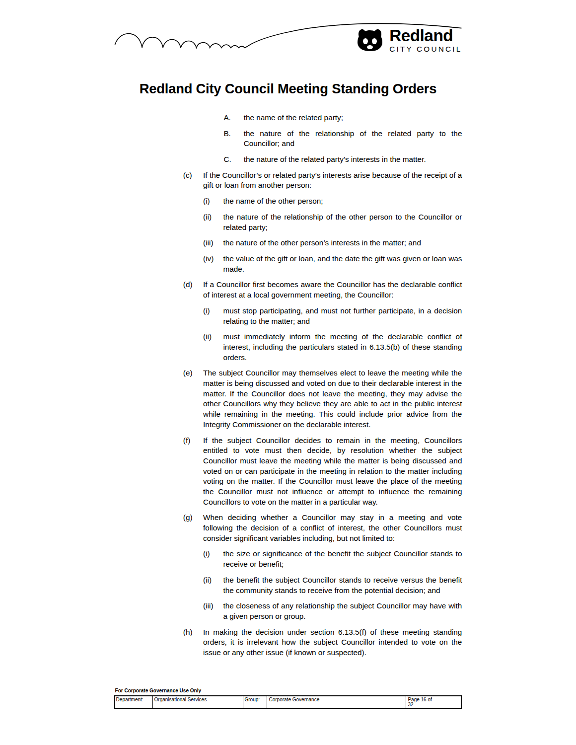Redland CITY COUNCIL
Redland City Council Meeting Standing Orders
A.
the name of the related party;
B.
the nature of the relationship of the related party to the Councillor; and
C.
the nature of the related party’s interests in the matter.
(c)
If the Councillor’s or related party’s interests arise because of the receipt of a gift or loan from another person:
(i)
the name of the other person;
(ii)
the nature of the relationship of the other person to the Councillor or related party;
(iii)
the nature of the other person’s interests in the matter; and
(iv)
the value of the gift or loan, and the date the gift was given or loan was made.
(d)
If a Councillor first becomes aware the Councillor has the declarable conflict of interest at a local government meeting, the Councillor:
(i)
must stop participating, and must not further participate, in a decision relating to the matter; and
(ii)
must immediately inform the meeting of the declarable conflict of interest, including the particulars stated in 6.13.5(b) of these standing orders.
(e)
The subject Councillor may themselves elect to leave the meeting while the matter is being discussed and voted on due to their declarable interest in the matter. If the Councillor does not leave the meeting, they may advise the other Councillors why they believe they are able to act in the public interest while remaining in the meeting. This could include prior advice from the Integrity Commissioner on the declarable interest.
(f)
If the subject Councillor decides to remain in the meeting, Councillors entitled to vote must then decide, by resolution whether the subject Councillor must leave the meeting while the matter is being discussed and voted on or can participate in the meeting in relation to the matter including voting on the matter. If the Councillor must leave the place of the meeting the Councillor must not influence or attempt to influence the remaining Councillors to vote on the matter in a particular way.
(g)
When deciding whether a Councillor may stay in a meeting and vote following the decision of a conflict of interest, the other Councillors must consider significant variables including, but not limited to:
(i)
the size or significance of the benefit the subject Councillor stands to receive or benefit;
(ii)
the benefit the subject Councillor stands to receive versus the benefit the community stands to receive from the potential decision; and
(iii)
the closeness of any relationship the subject Councillor may have with a given person or group.
(h)
In making the decision under section 6.13.5(f) of these meeting standing orders, it is irrelevant how the subject Councillor intended to vote on the issue or any other issue (if known or suspected).
For Corporate Governance Use Only
| Department: | Organisational Services | Group: | Corporate Governance | Page 16 of 32 |